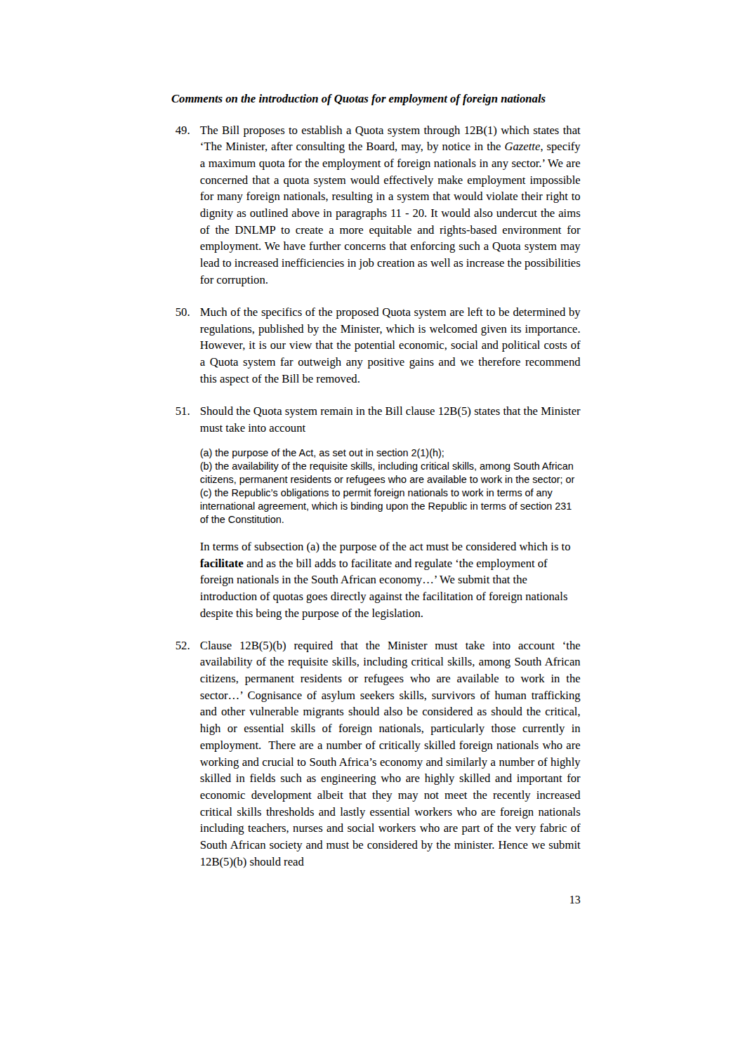Comments on the introduction of Quotas for employment of foreign nationals
The Bill proposes to establish a Quota system through 12B(1) which states that ‘The Minister, after consulting the Board, may, by notice in the Gazette, specify a maximum quota for the employment of foreign nationals in any sector.’ We are concerned that a quota system would effectively make employment impossible for many foreign nationals, resulting in a system that would violate their right to dignity as outlined above in paragraphs 11 - 20. It would also undercut the aims of the DNLMP to create a more equitable and rights-based environment for employment. We have further concerns that enforcing such a Quota system may lead to increased inefficiencies in job creation as well as increase the possibilities for corruption.
Much of the specifics of the proposed Quota system are left to be determined by regulations, published by the Minister, which is welcomed given its importance. However, it is our view that the potential economic, social and political costs of a Quota system far outweigh any positive gains and we therefore recommend this aspect of the Bill be removed.
Should the Quota system remain in the Bill clause 12B(5) states that the Minister must take into account
(a) the purpose of the Act, as set out in section 2(1)(h);
(b) the availability of the requisite skills, including critical skills, among South African citizens, permanent residents or refugees who are available to work in the sector; or
(c) the Republic’s obligations to permit foreign nationals to work in terms of any international agreement, which is binding upon the Republic in terms of section 231 of the Constitution.
In terms of subsection (a) the purpose of the act must be considered which is to facilitate and as the bill adds to facilitate and regulate ‘the employment of foreign nationals in the South African economy…’ We submit that the introduction of quotas goes directly against the facilitation of foreign nationals despite this being the purpose of the legislation.
Clause 12B(5)(b) required that the Minister must take into account ‘the availability of the requisite skills, including critical skills, among South African citizens, permanent residents or refugees who are available to work in the sector…’ Cognisance of asylum seekers skills, survivors of human trafficking and other vulnerable migrants should also be considered as should the critical, high or essential skills of foreign nationals, particularly those currently in employment. There are a number of critically skilled foreign nationals who are working and crucial to South Africa’s economy and similarly a number of highly skilled in fields such as engineering who are highly skilled and important for economic development albeit that they may not meet the recently increased critical skills thresholds and lastly essential workers who are foreign nationals including teachers, nurses and social workers who are part of the very fabric of South African society and must be considered by the minister. Hence we submit 12B(5)(b) should read
13